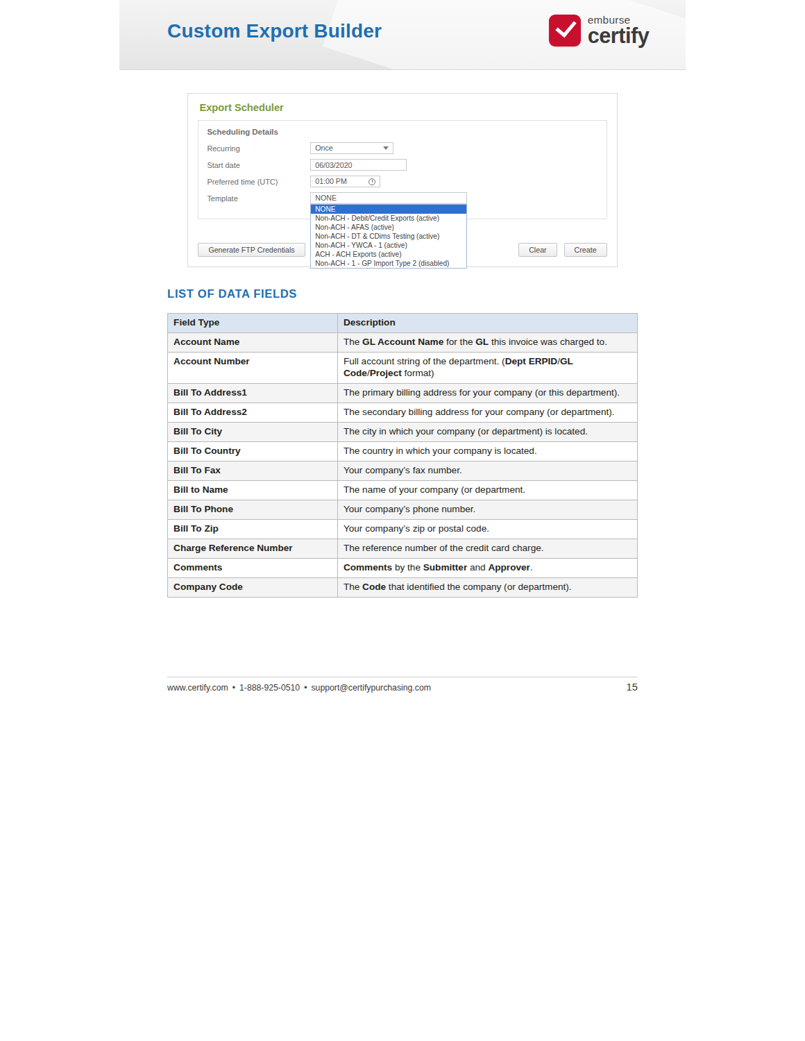Custom Export Builder
emburse certify
Export Scheduler
Scheduling Details
Recurring
Once
Start date
06/03/2020
Preferred time (UTC)
01:00 PM
Template
NONE
NONE
Non-ACH - Debit/Credit Exports (active)
Non-ACH - AFAS (active)
Non-ACH - DT & CDims Testing (active)
Non-ACH - YWCA - 1 (active)
ACH - ACH Exports (active)
Non-ACH - 1 - GP Import Type 2 (disabled)
Generate FTP Credentials
Clear
Create
LIST OF DATA FIELDS
| Field Type | Description |
| --- | --- |
| Account Name | The GL Account Name for the GL this invoice was charged to. |
| Account Number | Full account string of the department. ( Dept ERPID / GL Code / Project format) |
| Bill To Address1 | The primary billing address for your company (or this department). |
| Bill To Address2 | The secondary billing address for your company (or department). |
| Bill To City | The city in which your company (or department) is located. |
| Bill To Country | The country in which your company is located. |
| Bill To Fax | Your company’s fax number. |
| Bill to Name | The name of your company (or department. |
| Bill To Phone | Your company’s phone number. |
| Bill To Zip | Your company’s zip or postal code. |
| Charge Reference Number | The reference number of the credit card charge. |
| Comments | Comments by the Submitter and Approver . |
| Company Code | The Code that identified the company (or department). |
www.certify.com•1-888-925-0510•support@certifypurchasing.com
15